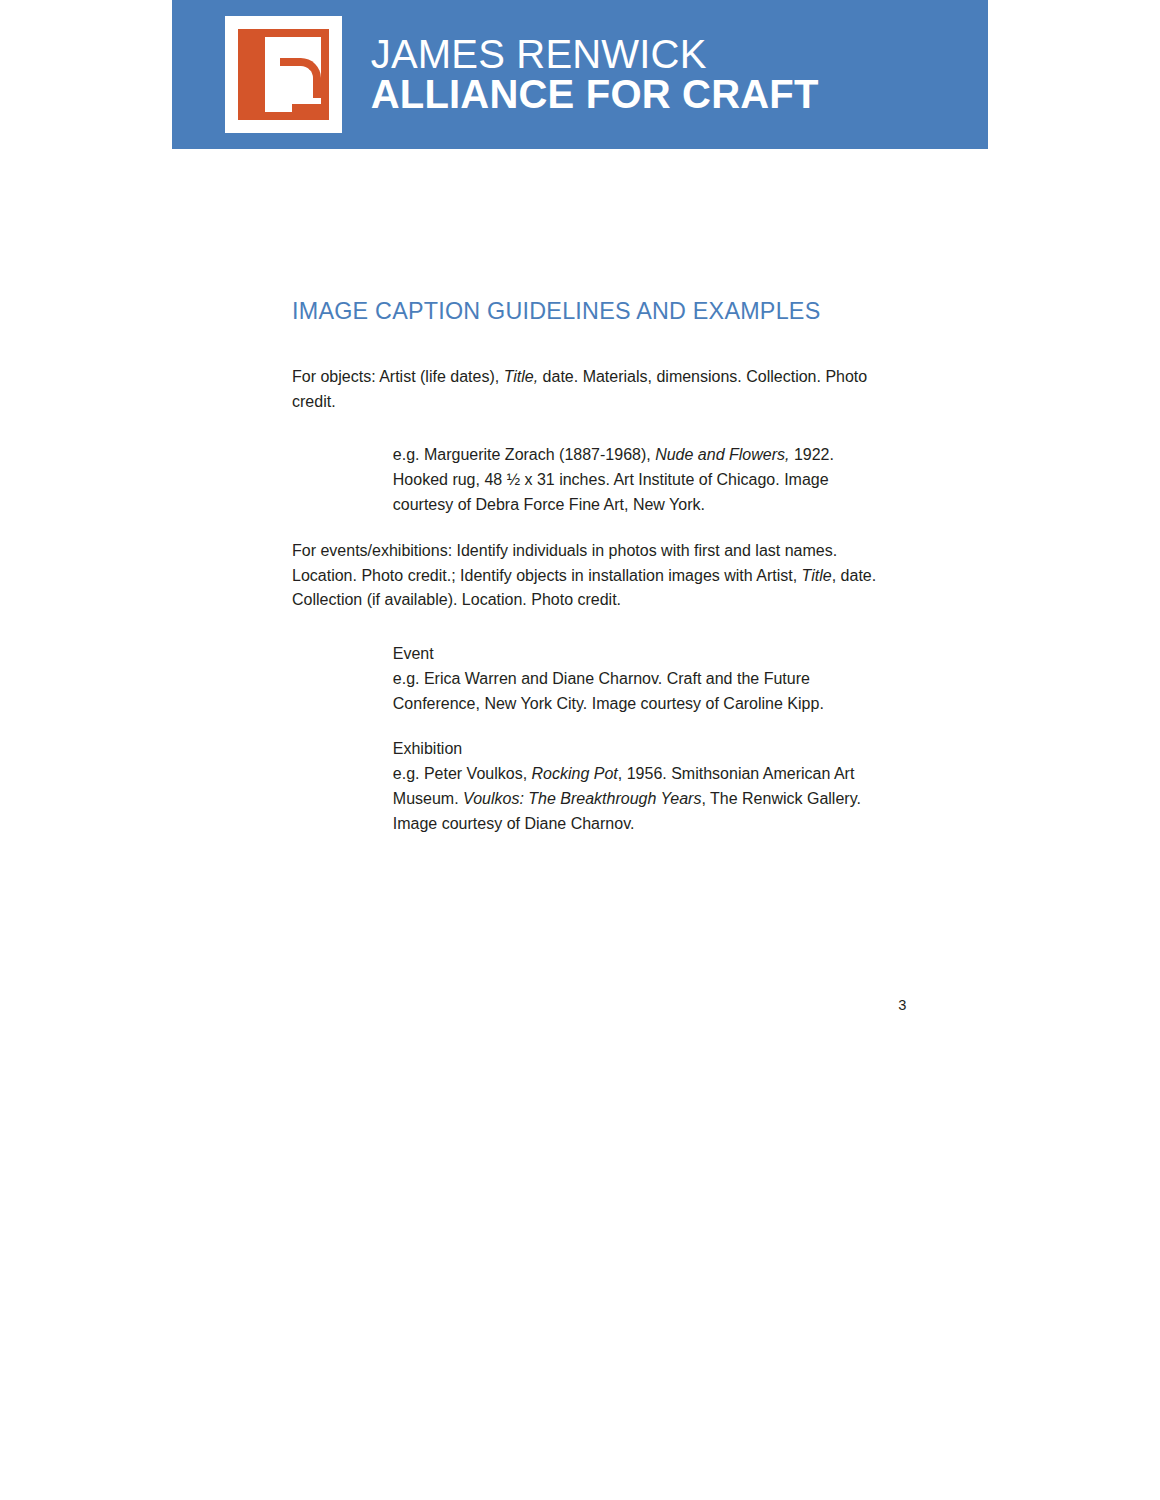JAMES RENWICK ALLIANCE FOR CRAFT
IMAGE CAPTION GUIDELINES AND EXAMPLES
For objects: Artist (life dates), Title, date. Materials, dimensions. Collection. Photo credit.
e.g. Marguerite Zorach (1887-1968), Nude and Flowers, 1922. Hooked rug, 48 ½ x 31 inches. Art Institute of Chicago. Image courtesy of Debra Force Fine Art, New York.
For events/exhibitions: Identify individuals in photos with first and last names. Location. Photo credit.; Identify objects in installation images with Artist, Title, date. Collection (if available). Location. Photo credit.
Event
e.g. Erica Warren and Diane Charnov. Craft and the Future Conference, New York City. Image courtesy of Caroline Kipp.
Exhibition
e.g. Peter Voulkos, Rocking Pot, 1956. Smithsonian American Art Museum. Voulkos: The Breakthrough Years, The Renwick Gallery. Image courtesy of Diane Charnov.
3